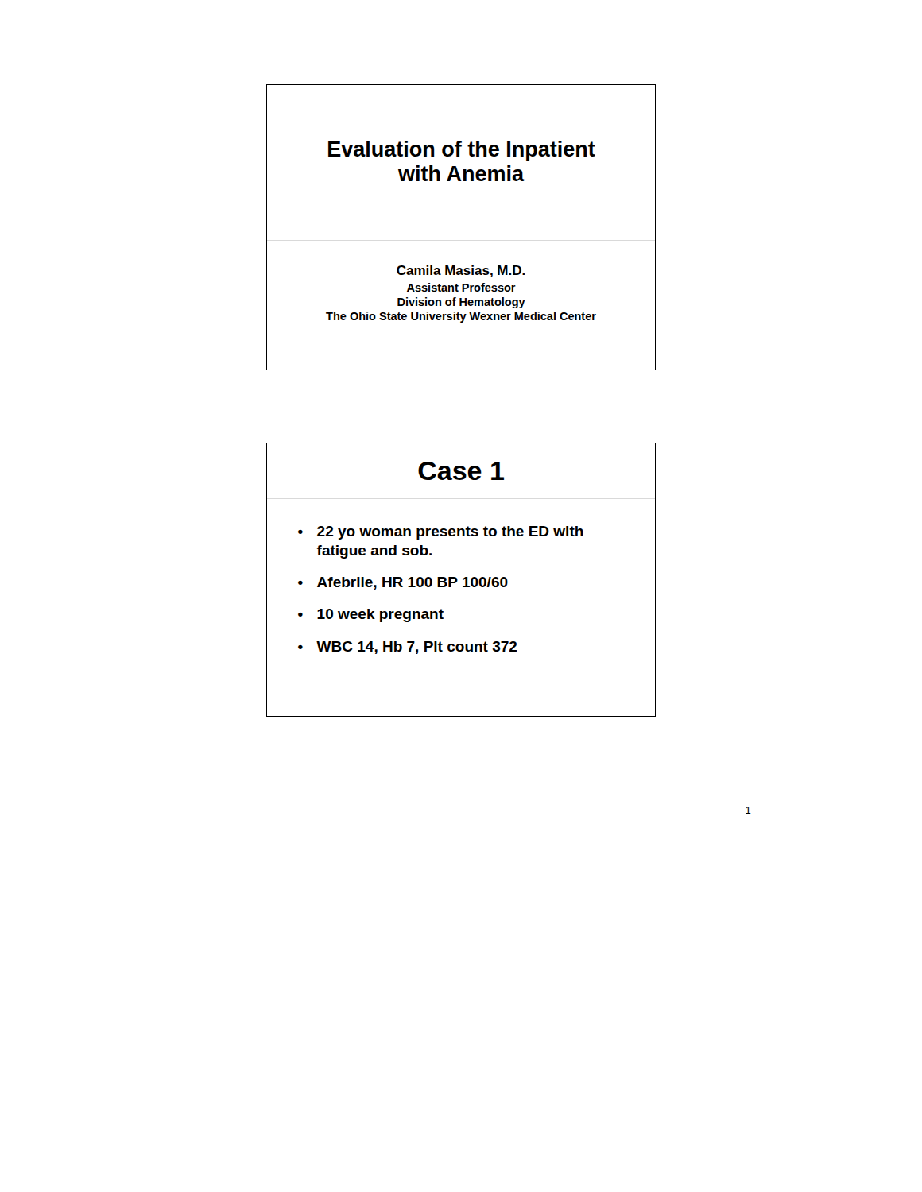Evaluation of the Inpatient
with Anemia
Camila Masias, M.D.
Assistant Professor
Division of Hematology
The Ohio State University Wexner Medical Center
Case 1
22 yo woman presents to the ED with fatigue and sob.
Afebrile, HR 100 BP 100/60
10 week pregnant
WBC 14, Hb 7, Plt count 372
1